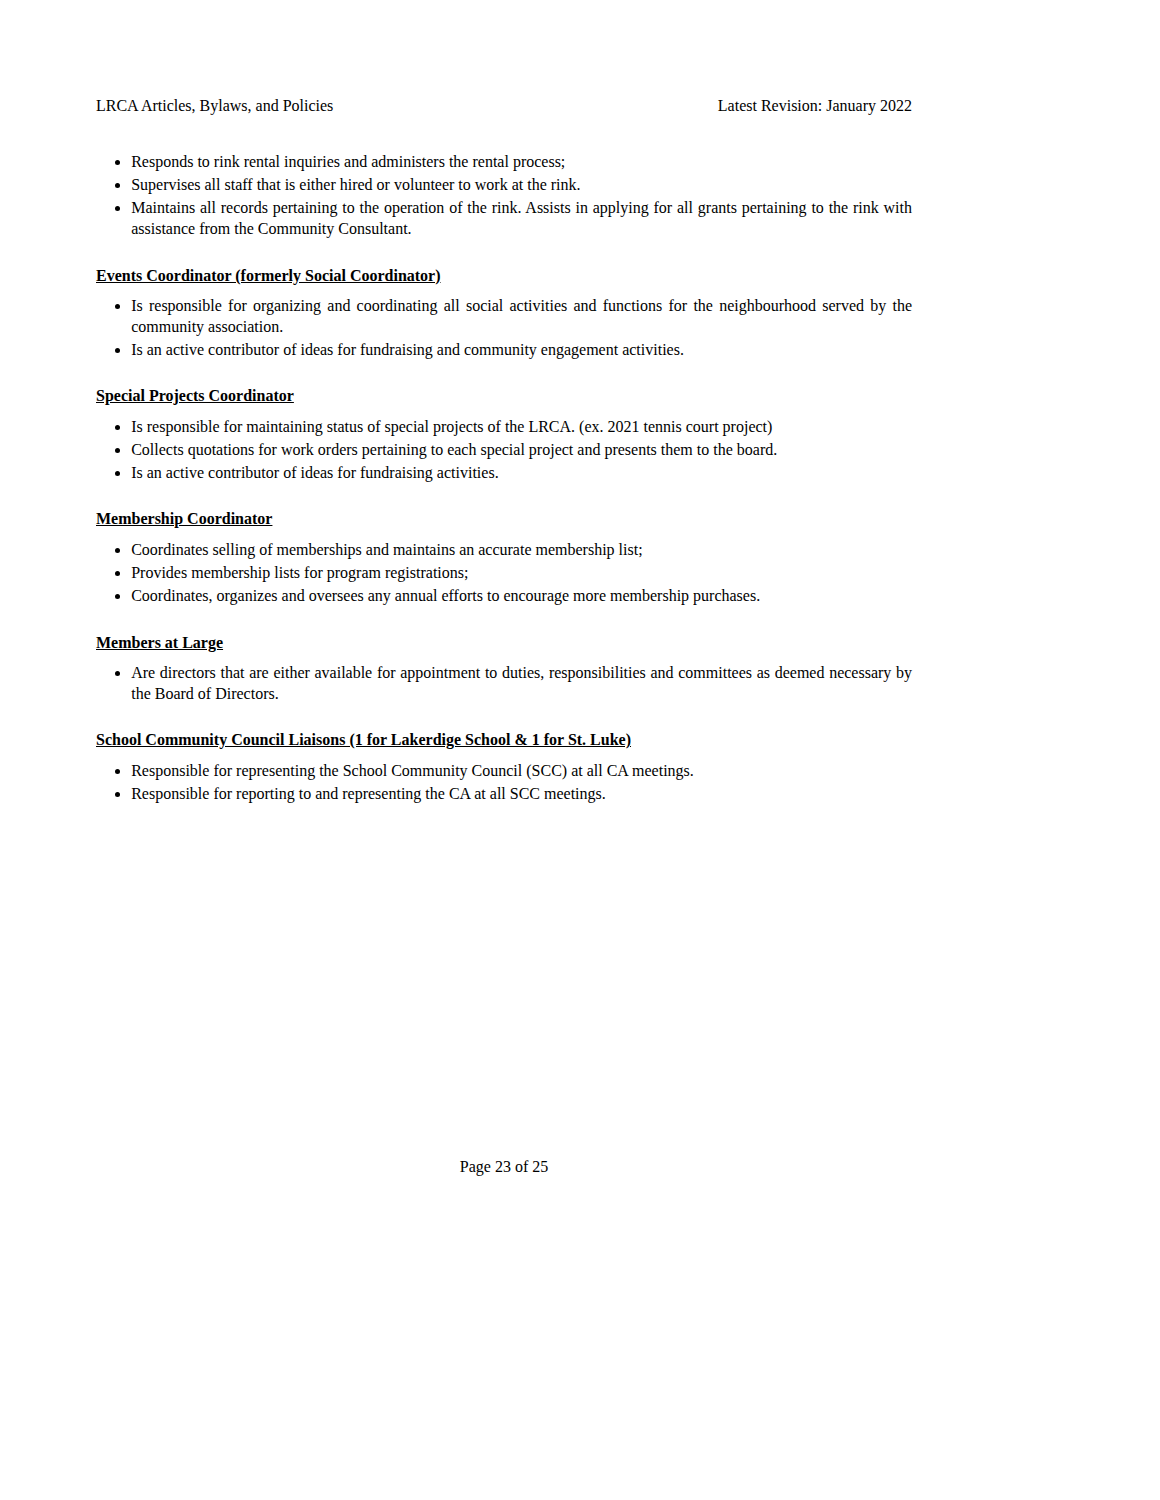LRCA Articles, Bylaws, and Policies Latest Revision: January 2022
Responds to rink rental inquiries and administers the rental process;
Supervises all staff that is either hired or volunteer to work at the rink.
Maintains all records pertaining to the operation of the rink. Assists in applying for all grants pertaining to the rink with assistance from the Community Consultant.
Events Coordinator (formerly Social Coordinator)
Is responsible for organizing and coordinating all social activities and functions for the neighbourhood served by the community association.
Is an active contributor of ideas for fundraising and community engagement activities.
Special Projects Coordinator
Is responsible for maintaining status of special projects of the LRCA. (ex. 2021 tennis court project)
Collects quotations for work orders pertaining to each special project and presents them to the board.
Is an active contributor of ideas for fundraising activities.
Membership Coordinator
Coordinates selling of memberships and maintains an accurate membership list;
Provides membership lists for program registrations;
Coordinates, organizes and oversees any annual efforts to encourage more membership purchases.
Members at Large
Are directors that are either available for appointment to duties, responsibilities and committees as deemed necessary by the Board of Directors.
School Community Council Liaisons (1 for Lakerdige School & 1 for St. Luke)
Responsible for representing the School Community Council (SCC) at all CA meetings.
Responsible for reporting to and representing the CA at all SCC meetings.
Page 23 of 25